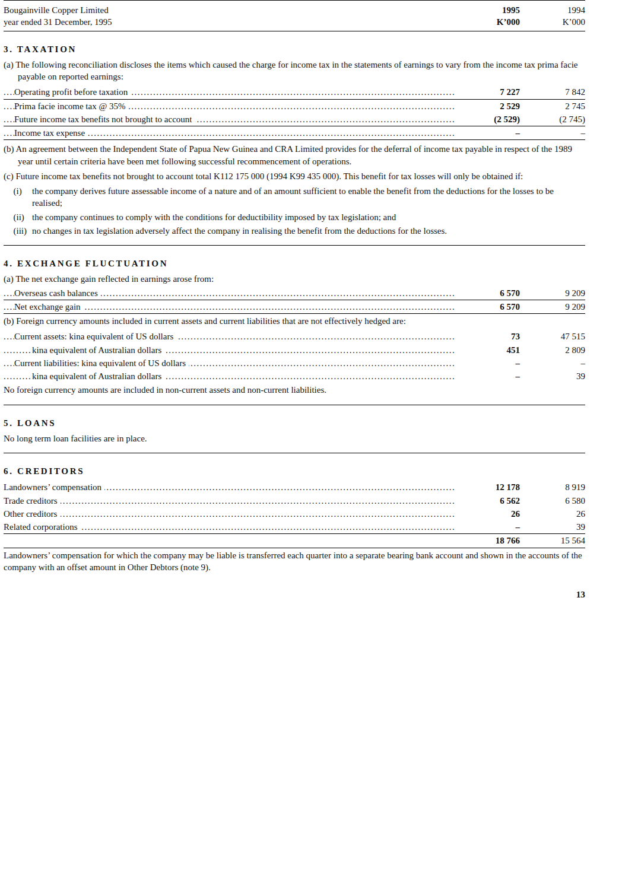| Bougainville Copper Limited | 1995 | 1994 |
| year ended 31 December, 1995 | K’000 | K’000 |
3. Taxation
(a) The following reconciliation discloses the items which caused the charge for income tax in the statements of earnings to vary from the income tax prima facie payable on reported earnings:
| Operating profit before taxation | 7 227 | 7 842 |
| Prima facie income tax @ 35% | 2 529 | 2 745 |
| Future income tax benefits not brought to account | (2 529) | (2 745) |
| Income tax expense | – | – |
(b) An agreement between the Independent State of Papua New Guinea and CRA Limited provides for the deferral of income tax payable in respect of the 1989 year until certain criteria have been met following successful recommencement of operations.
(c) Future income tax benefits not brought to account total K112 175 000 (1994 K99 435 000). This benefit for tax losses will only be obtained if:
(i) the company derives future assessable income of a nature and of an amount sufficient to enable the benefit from the deductions for the losses to be realised;
(ii) the company continues to comply with the conditions for deductibility imposed by tax legislation; and
(iii) no changes in tax legislation adversely affect the company in realising the benefit from the deductions for the losses.
4. Exchange Fluctuation
(a) The net exchange gain reflected in earnings arose from:
| Overseas cash balances | 6 570 | 9 209 |
| Net exchange gain | 6 570 | 9 209 |
(b) Foreign currency amounts included in current assets and current liabilities that are not effectively hedged are:
| Current assets: kina equivalent of US dollars | 73 | 47 515 |
| kina equivalent of Australian dollars | 451 | 2 809 |
| Current liabilities: kina equivalent of US dollars | – | – |
| kina equivalent of Australian dollars | – | 39 |
No foreign currency amounts are included in non-current assets and non-current liabilities.
5. Loans
No long term loan facilities are in place.
6. Creditors
| Landowners’ compensation | 12 178 | 8 919 |
| Trade creditors | 6 562 | 6 580 |
| Other creditors | 26 | 26 |
| Related corporations | – | 39 |
| | 18 766 | 15 564 |
Landowners’ compensation for which the company may be liable is transferred each quarter into a separate bearing bank account and shown in the accounts of the company with an offset amount in Other Debtors (note 9).
13